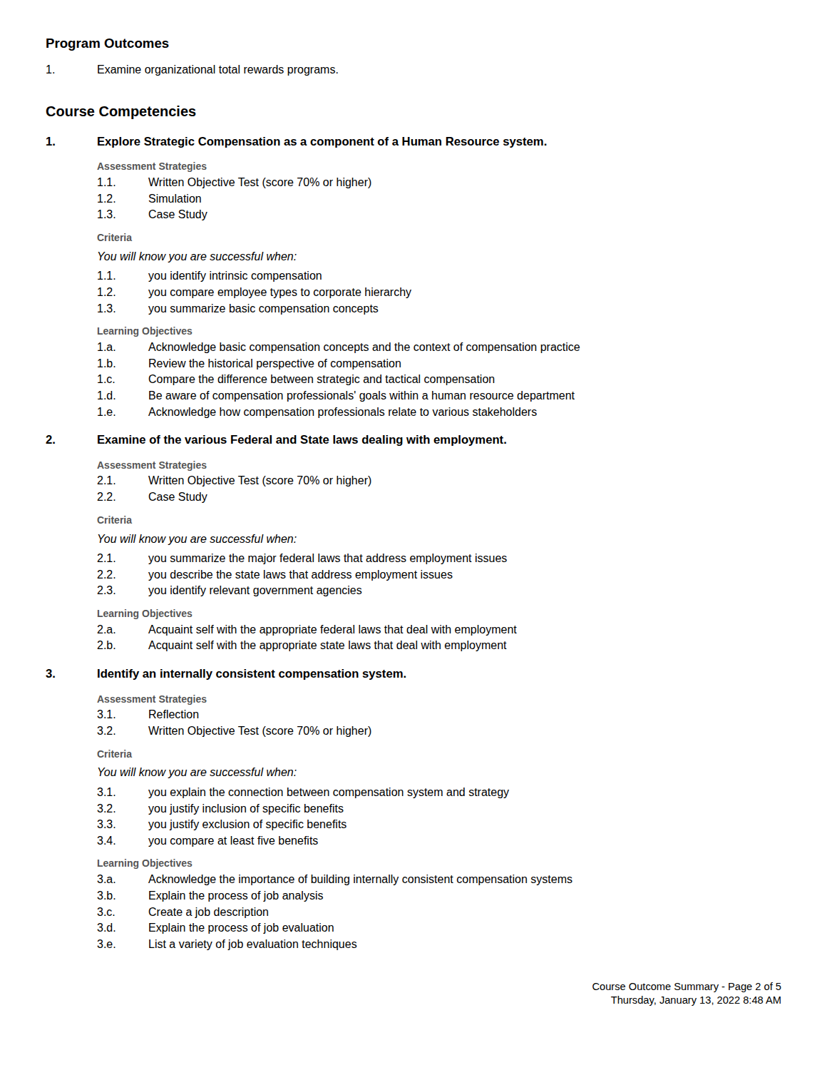Program Outcomes
1. Examine organizational total rewards programs.
Course Competencies
1. Explore Strategic Compensation as a component of a Human Resource system.
Assessment Strategies
1.1. Written Objective Test (score 70% or higher)
1.2. Simulation
1.3. Case Study
Criteria
You will know you are successful when:
1.1. you identify intrinsic compensation
1.2. you compare employee types to corporate hierarchy
1.3. you summarize basic compensation concepts
Learning Objectives
1.a. Acknowledge basic compensation concepts and the context of compensation practice
1.b. Review the historical perspective of compensation
1.c. Compare the difference between strategic and tactical compensation
1.d. Be aware of compensation professionals' goals within a human resource department
1.e. Acknowledge how compensation professionals relate to various stakeholders
2. Examine of the various Federal and State laws dealing with employment.
Assessment Strategies
2.1. Written Objective Test (score 70% or higher)
2.2. Case Study
Criteria
You will know you are successful when:
2.1. you summarize the major federal laws that address employment issues
2.2. you describe the state laws that address employment issues
2.3. you identify relevant government agencies
Learning Objectives
2.a. Acquaint self with the appropriate federal laws that deal with employment
2.b. Acquaint self with the appropriate state laws that deal with employment
3. Identify an internally consistent compensation system.
Assessment Strategies
3.1. Reflection
3.2. Written Objective Test (score 70% or higher)
Criteria
You will know you are successful when:
3.1. you explain the connection between compensation system and strategy
3.2. you justify inclusion of specific benefits
3.3. you justify exclusion of specific benefits
3.4. you compare at least five benefits
Learning Objectives
3.a. Acknowledge the importance of building internally consistent compensation systems
3.b. Explain the process of job analysis
3.c. Create a job description
3.d. Explain the process of job evaluation
3.e. List a variety of job evaluation techniques
Course Outcome Summary - Page 2 of 5
Thursday, January 13, 2022 8:48 AM